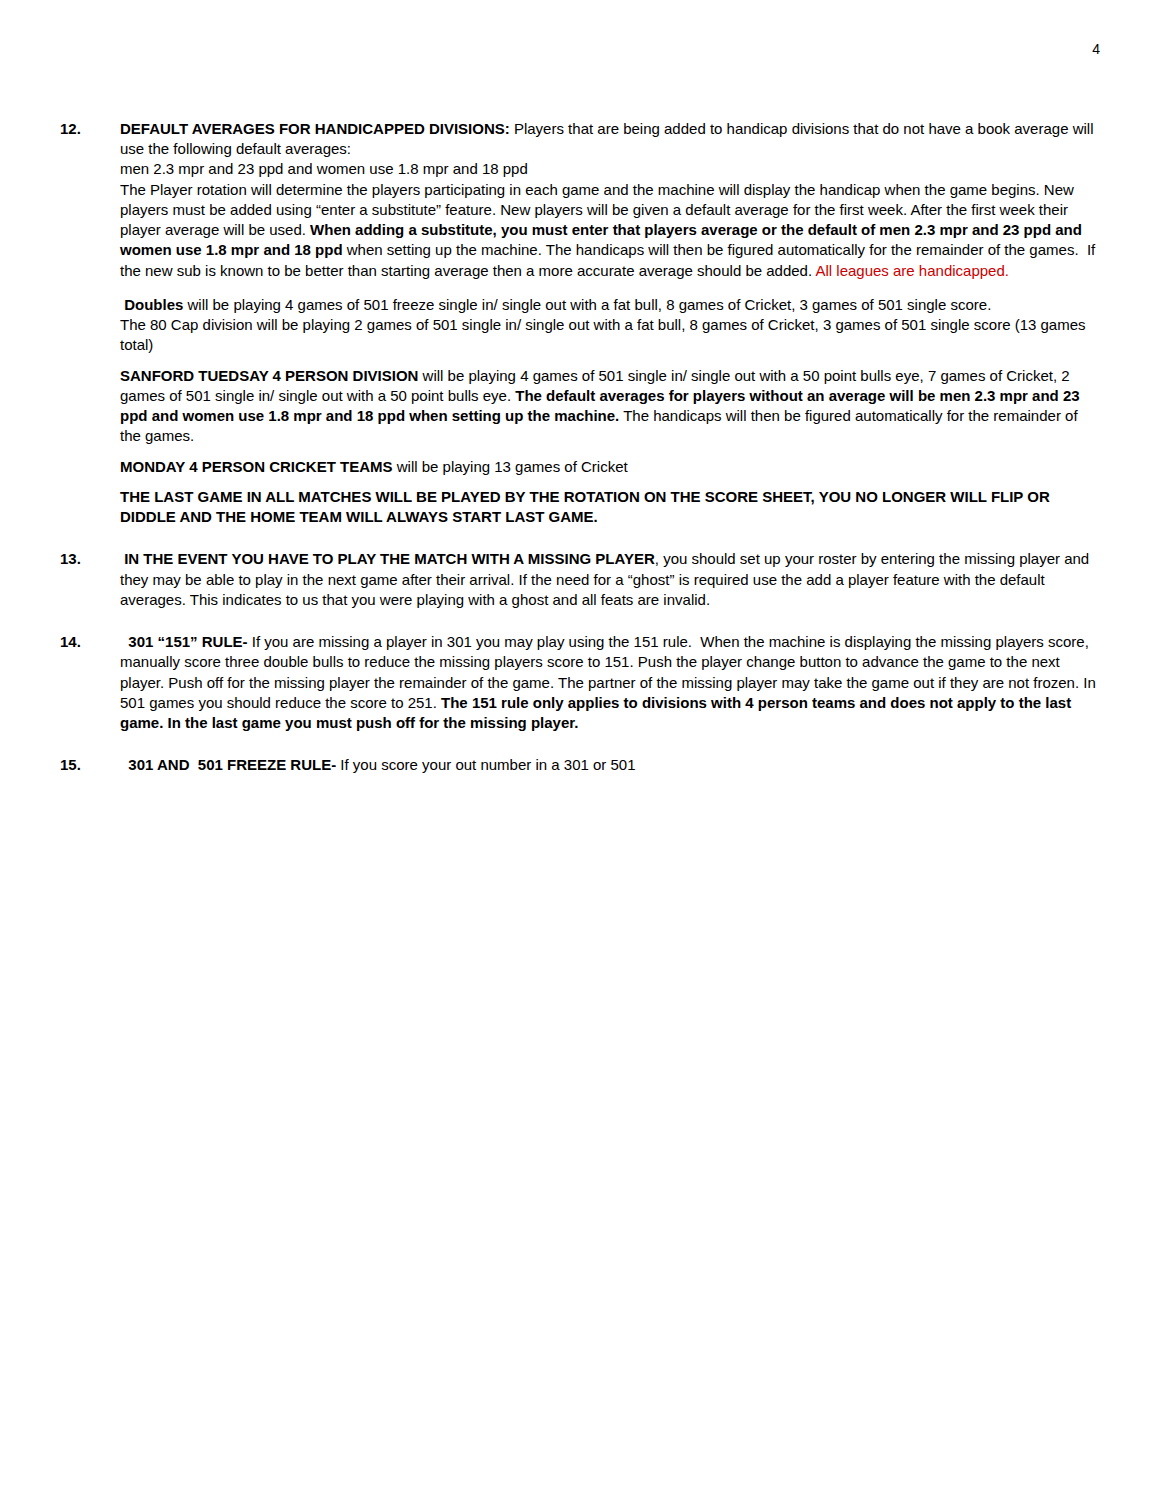4
12.
DEFAULT AVERAGES FOR HANDICAPPED DIVISIONS: Players that are being added to handicap divisions that do not have a book average will use the following default averages:
men 2.3 mpr and 23 ppd and women use 1.8 mpr and 18 ppd
The Player rotation will determine the players participating in each game and the machine will display the handicap when the game begins. New players must be added using “enter a substitute” feature. New players will be given a default average for the first week. After the first week their player average will be used. When adding a substitute, you must enter that players average or the default of men 2.3 mpr and 23 ppd and women use 1.8 mpr and 18 ppd when setting up the machine. The handicaps will then be figured automatically for the remainder of the games. If the new sub is known to be better than starting average then a more accurate average should be added. All leagues are handicapped.
Doubles will be playing 4 games of 501 freeze single in/ single out with a fat bull, 8 games of Cricket, 3 games of 501 single score.
The 80 Cap division will be playing 2 games of 501 single in/ single out with a fat bull, 8 games of Cricket, 3 games of 501 single score (13 games total)
SANFORD TUEDSAY 4 PERSON DIVISION will be playing 4 games of 501 single in/ single out with a 50 point bulls eye, 7 games of Cricket, 2 games of 501 single in/ single out with a 50 point bulls eye. The default averages for players without an average will be men 2.3 mpr and 23 ppd and women use 1.8 mpr and 18 ppd when setting up the machine. The handicaps will then be figured automatically for the remainder of the games.
MONDAY 4 PERSON CRICKET TEAMS will be playing 13 games of Cricket
THE LAST GAME IN ALL MATCHES WILL BE PLAYED BY THE ROTATION ON THE SCORE SHEET, YOU NO LONGER WILL FLIP OR DIDDLE AND THE HOME TEAM WILL ALWAYS START LAST GAME.
13.
IN THE EVENT YOU HAVE TO PLAY THE MATCH WITH A MISSING PLAYER, you should set up your roster by entering the missing player and they may be able to play in the next game after their arrival. If the need for a “ghost” is required use the add a player feature with the default averages. This indicates to us that you were playing with a ghost and all feats are invalid.
14.
301 “151” RULE- If you are missing a player in 301 you may play using the 151 rule. When the machine is displaying the missing players score, manually score three double bulls to reduce the missing players score to 151. Push the player change button to advance the game to the next player. Push off for the missing player the remainder of the game. The partner of the missing player may take the game out if they are not frozen. In 501 games you should reduce the score to 251. The 151 rule only applies to divisions with 4 person teams and does not apply to the last game. In the last game you must push off for the missing player.
15.
301 AND 501 FREEZE RULE- If you score your out number in a 301 or 501